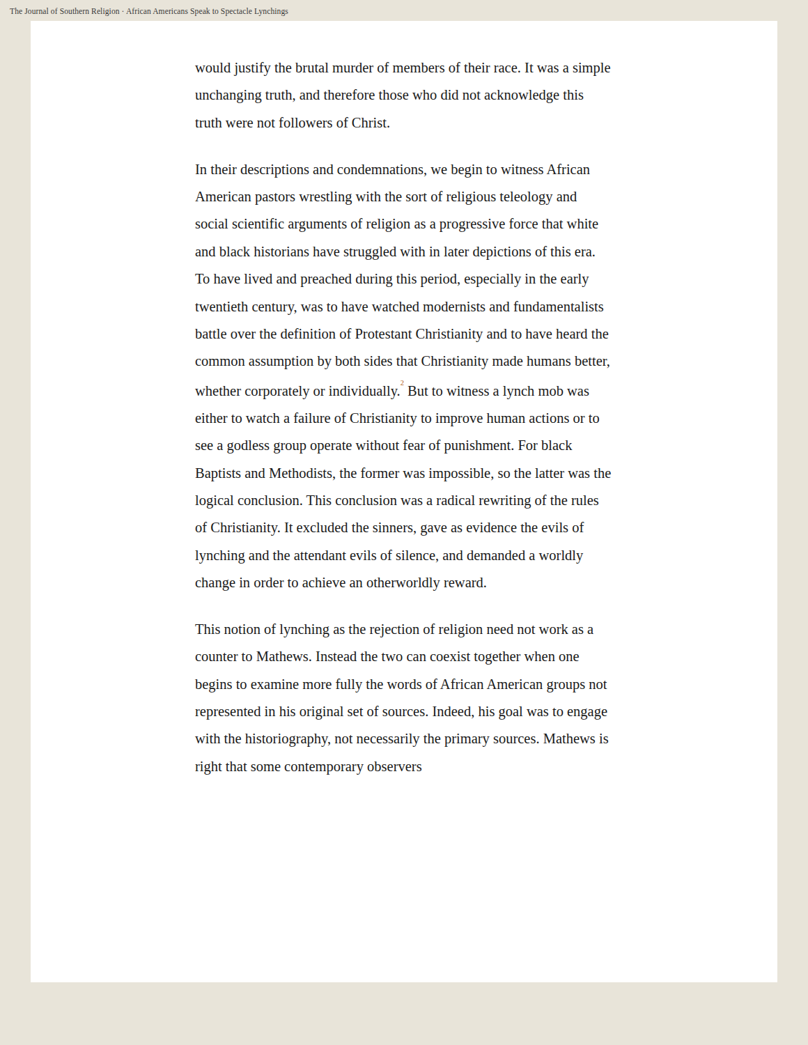The Journal of Southern Religion · African Americans Speak to Spectacle Lynchings
would justify the brutal murder of members of their race. It was a simple unchanging truth, and therefore those who did not acknowledge this truth were not followers of Christ.
In their descriptions and condemnations, we begin to witness African American pastors wrestling with the sort of religious teleology and social scientific arguments of religion as a progressive force that white and black historians have struggled with in later depictions of this era. To have lived and preached during this period, especially in the early twentieth century, was to have watched modernists and fundamentalists battle over the definition of Protestant Christianity and to have heard the common assumption by both sides that Christianity made humans better, whether corporately or individually.2 But to witness a lynch mob was either to watch a failure of Christianity to improve human actions or to see a godless group operate without fear of punishment. For black Baptists and Methodists, the former was impossible, so the latter was the logical conclusion. This conclusion was a radical rewriting of the rules of Christianity. It excluded the sinners, gave as evidence the evils of lynching and the attendant evils of silence, and demanded a worldly change in order to achieve an otherworldly reward.
This notion of lynching as the rejection of religion need not work as a counter to Mathews. Instead the two can coexist together when one begins to examine more fully the words of African American groups not represented in his original set of sources. Indeed, his goal was to engage with the historiography, not necessarily the primary sources. Mathews is right that some contemporary observers